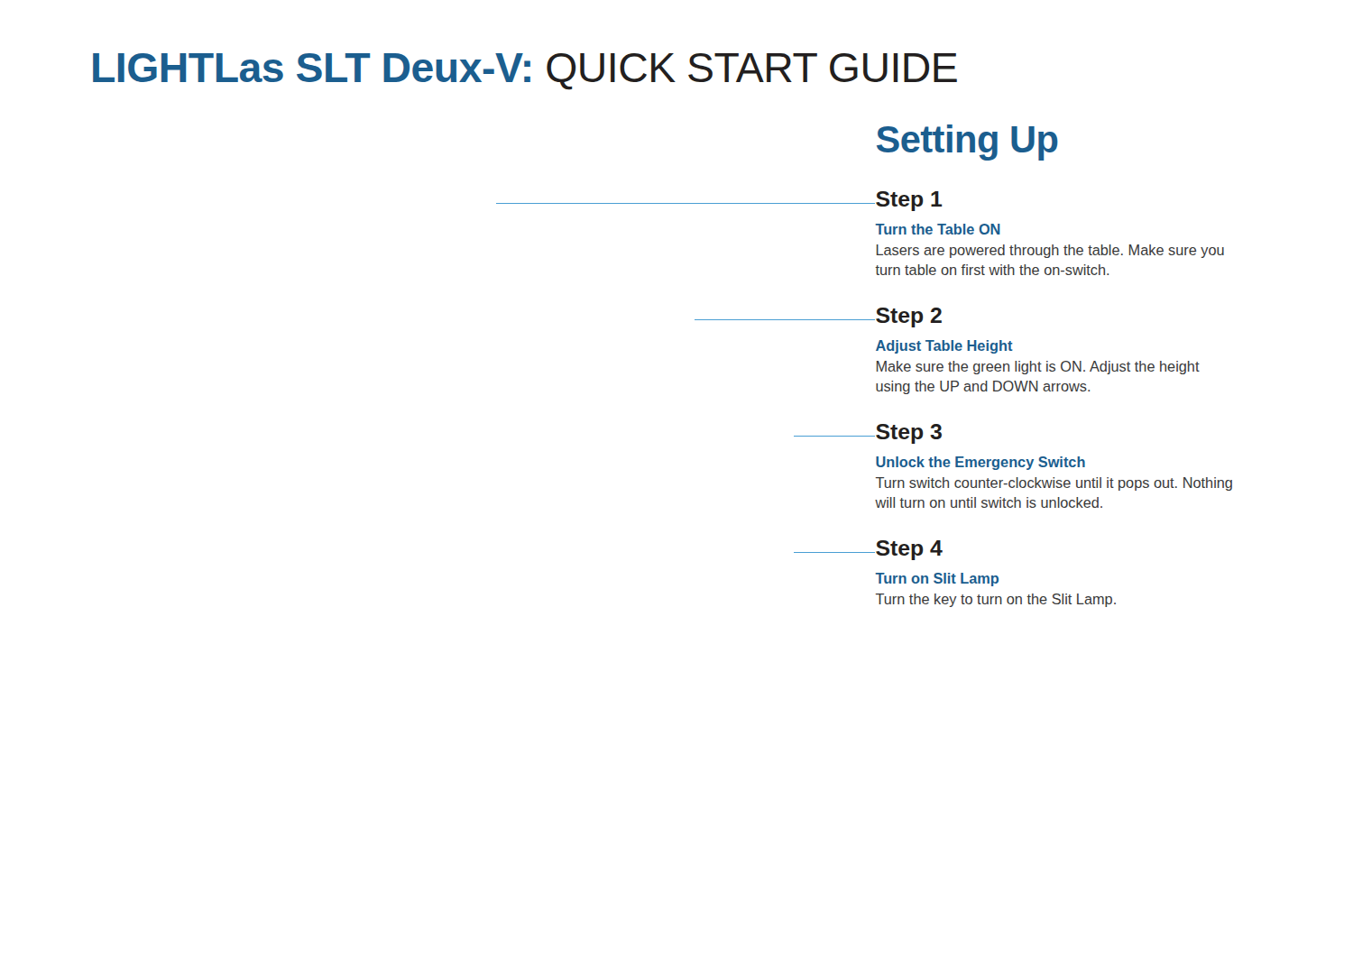LIGHTLas SLT Deux-V: QUICK START GUIDE
Setting Up
Step 1
Turn the Table ON
Lasers are powered through the table. Make sure you turn table on first with the on-switch.
Step 2
Adjust Table Height
Make sure the green light is ON. Adjust the height using the UP and DOWN arrows.
Step 3
Unlock the Emergency Switch
Turn switch counter-clockwise until it pops out. Nothing will turn on until switch is unlocked.
Step 4
Turn on Slit Lamp
Turn the key to turn on the Slit Lamp.